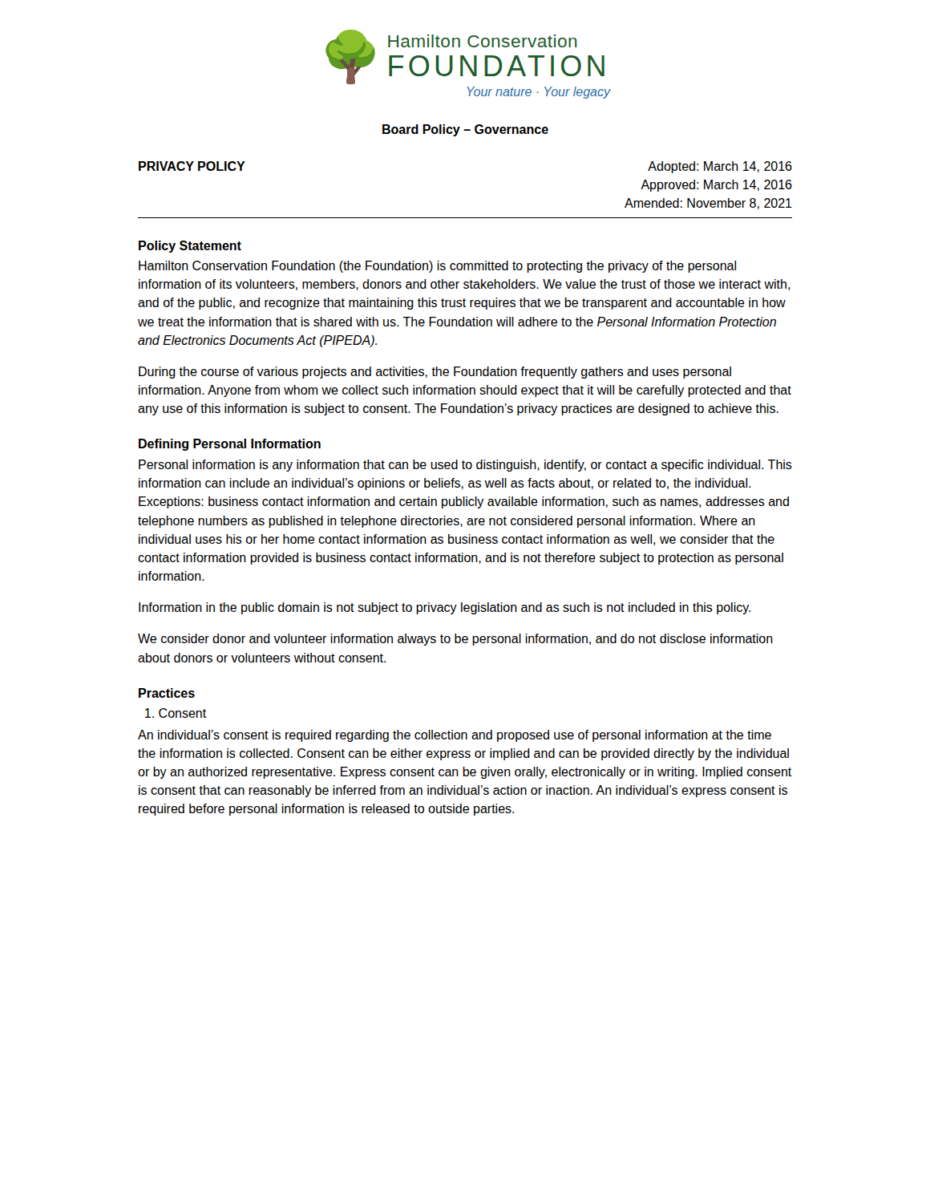🌳
Hamilton Conservation
FOUNDATION
Your nature · Your legacy
Board Policy – Governance
PRIVACY POLICY
Adopted: March 14, 2016
Approved: March 14, 2016
Amended: November 8, 2021
Policy Statement
Hamilton Conservation Foundation (the Foundation) is committed to protecting the privacy of the personal information of its volunteers, members, donors and other stakeholders. We value the trust of those we interact with, and of the public, and recognize that maintaining this trust requires that we be transparent and accountable in how we treat the information that is shared with us. The Foundation will adhere to the Personal Information Protection and Electronics Documents Act (PIPEDA).
During the course of various projects and activities, the Foundation frequently gathers and uses personal information. Anyone from whom we collect such information should expect that it will be carefully protected and that any use of this information is subject to consent. The Foundation’s privacy practices are designed to achieve this.
Defining Personal Information
Personal information is any information that can be used to distinguish, identify, or contact a specific individual. This information can include an individual’s opinions or beliefs, as well as facts about, or related to, the individual. Exceptions: business contact information and certain publicly available information, such as names, addresses and telephone numbers as published in telephone directories, are not considered personal information. Where an individual uses his or her home contact information as business contact information as well, we consider that the contact information provided is business contact information, and is not therefore subject to protection as personal information.
Information in the public domain is not subject to privacy legislation and as such is not included in this policy.
We consider donor and volunteer information always to be personal information, and do not disclose information about donors or volunteers without consent.
Practices
Consent
An individual’s consent is required regarding the collection and proposed use of personal information at the time the information is collected. Consent can be either express or implied and can be provided directly by the individual or by an authorized representative. Express consent can be given orally, electronically or in writing. Implied consent is consent that can reasonably be inferred from an individual’s action or inaction. An individual’s express consent is required before personal information is released to outside parties.